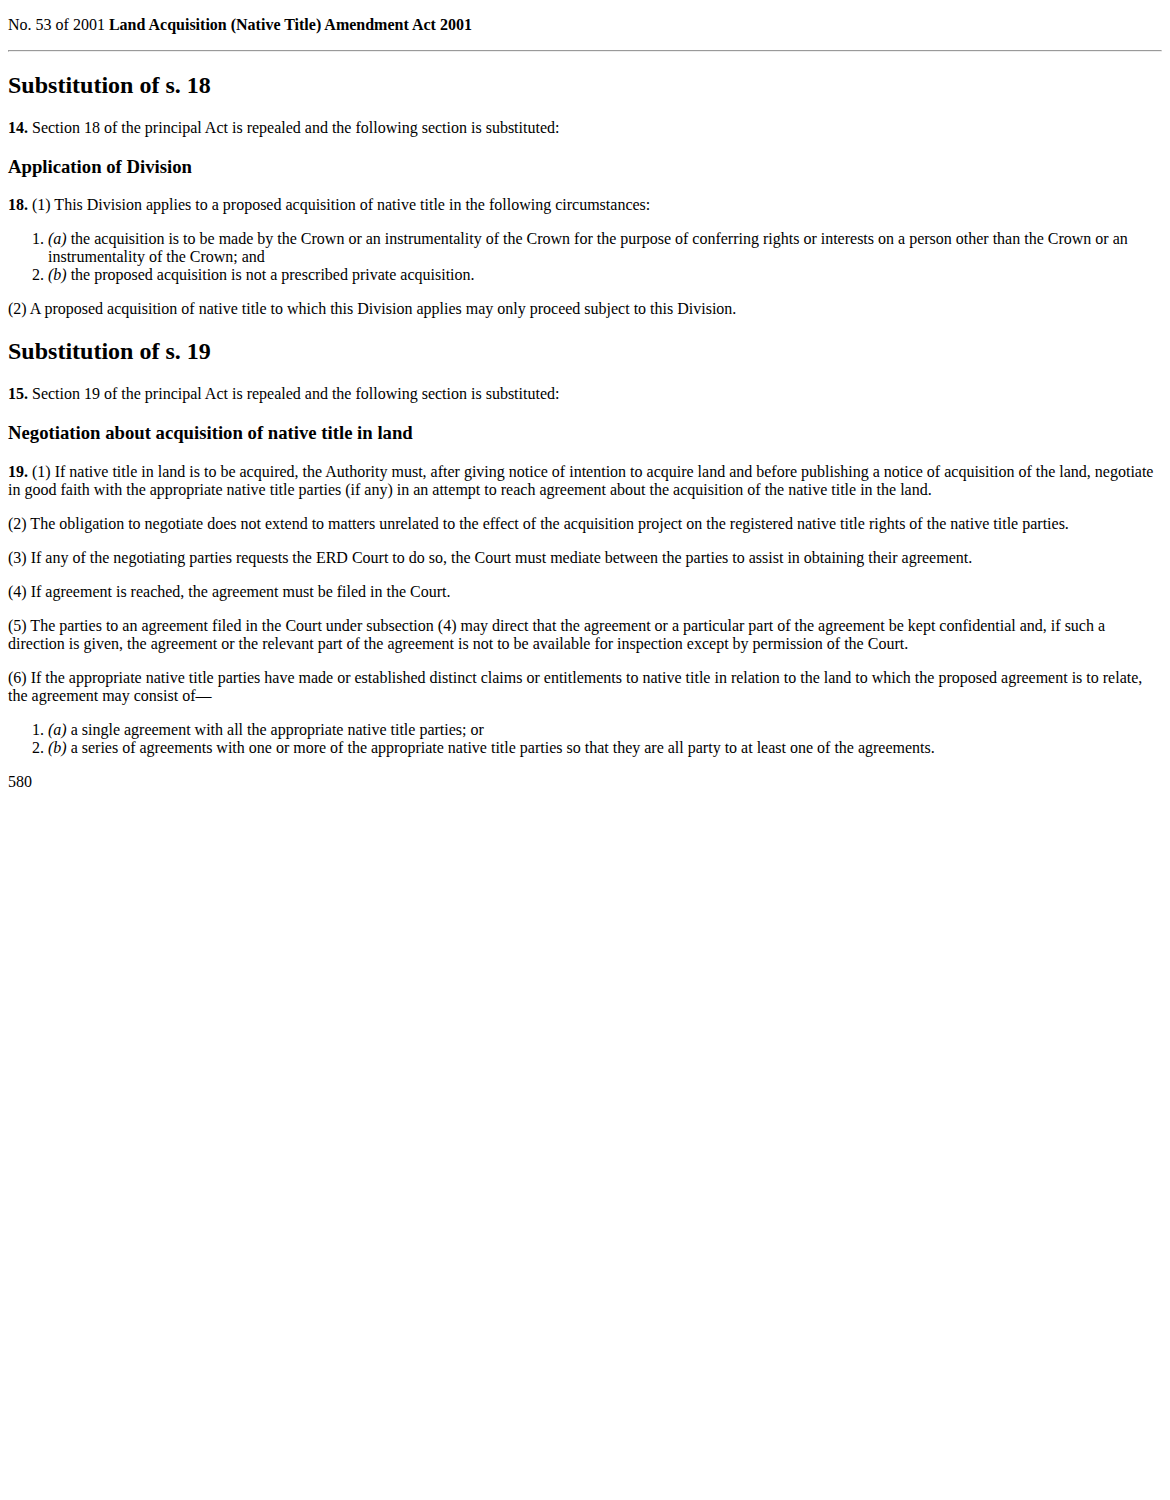No. 53 of 2001 Land Acquisition (Native Title) Amendment Act 2001
Substitution of s. 18
14. Section 18 of the principal Act is repealed and the following section is substituted:
Application of Division
18. (1) This Division applies to a proposed acquisition of native title in the following circumstances:
(a) the acquisition is to be made by the Crown or an instrumentality of the Crown for the purpose of conferring rights or interests on a person other than the Crown or an instrumentality of the Crown; and
(b) the proposed acquisition is not a prescribed private acquisition.
(2) A proposed acquisition of native title to which this Division applies may only proceed subject to this Division.
Substitution of s. 19
15. Section 19 of the principal Act is repealed and the following section is substituted:
Negotiation about acquisition of native title in land
19. (1) If native title in land is to be acquired, the Authority must, after giving notice of intention to acquire land and before publishing a notice of acquisition of the land, negotiate in good faith with the appropriate native title parties (if any) in an attempt to reach agreement about the acquisition of the native title in the land.
(2) The obligation to negotiate does not extend to matters unrelated to the effect of the acquisition project on the registered native title rights of the native title parties.
(3) If any of the negotiating parties requests the ERD Court to do so, the Court must mediate between the parties to assist in obtaining their agreement.
(4) If agreement is reached, the agreement must be filed in the Court.
(5) The parties to an agreement filed in the Court under subsection (4) may direct that the agreement or a particular part of the agreement be kept confidential and, if such a direction is given, the agreement or the relevant part of the agreement is not to be available for inspection except by permission of the Court.
(6) If the appropriate native title parties have made or established distinct claims or entitlements to native title in relation to the land to which the proposed agreement is to relate, the agreement may consist of—
(a) a single agreement with all the appropriate native title parties; or
(b) a series of agreements with one or more of the appropriate native title parties so that they are all party to at least one of the agreements.
580